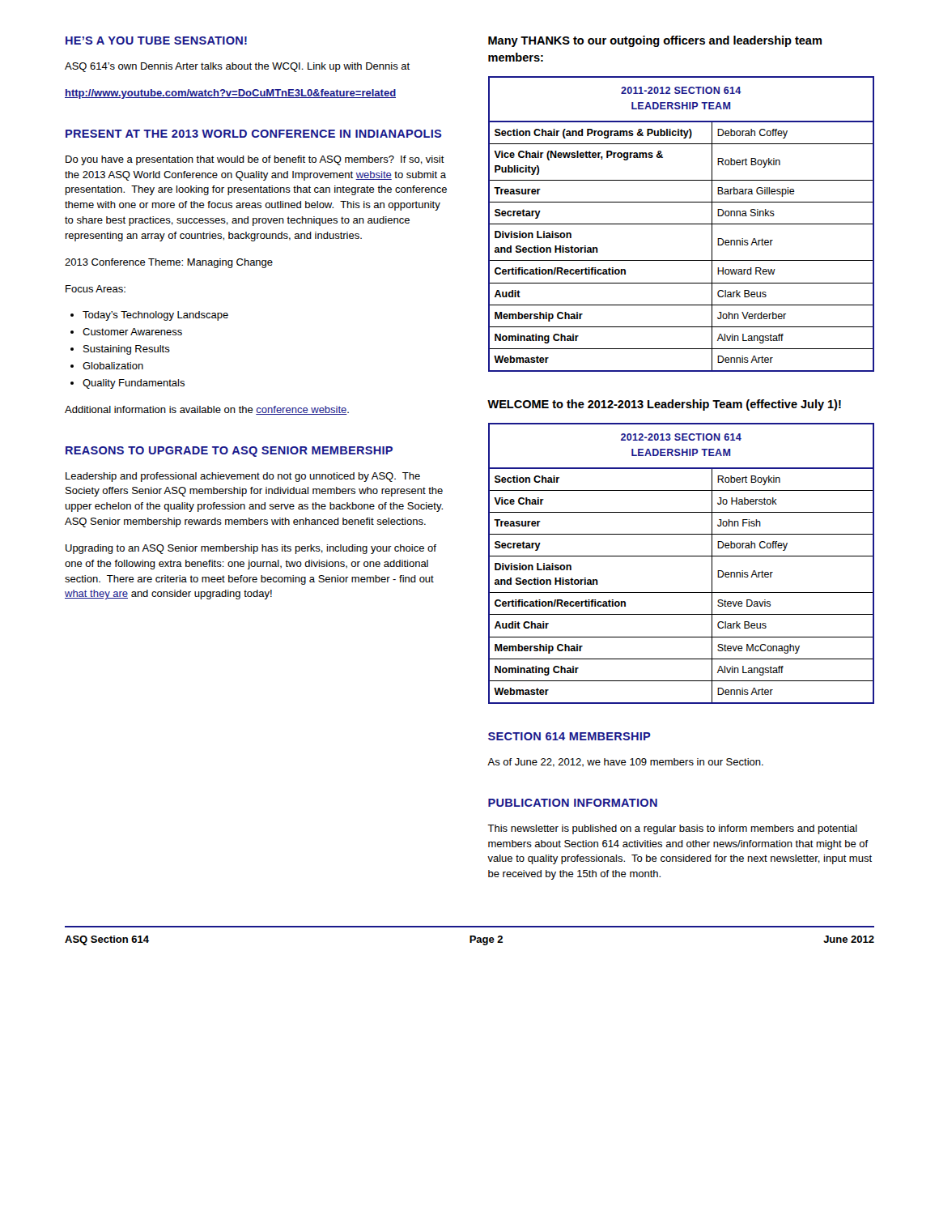HE’S A YOU TUBE SENSATION!
ASQ 614’s own Dennis Arter talks about the WCQI. Link up with Dennis at
http://www.youtube.com/watch?v=DoCuMTnE3L0&feature=related
PRESENT AT THE 2013 WORLD CONFERENCE IN INDIANAPOLIS
Do you have a presentation that would be of benefit to ASQ members? If so, visit the 2013 ASQ World Conference on Quality and Improvement website to submit a presentation. They are looking for presentations that can integrate the conference theme with one or more of the focus areas outlined below. This is an opportunity to share best practices, successes, and proven techniques to an audience representing an array of countries, backgrounds, and industries.
2013 Conference Theme: Managing Change
Focus Areas:
Today’s Technology Landscape
Customer Awareness
Sustaining Results
Globalization
Quality Fundamentals
Additional information is available on the conference website.
REASONS TO UPGRADE TO ASQ SENIOR MEMBERSHIP
Leadership and professional achievement do not go unnoticed by ASQ. The Society offers Senior ASQ membership for individual members who represent the upper echelon of the quality profession and serve as the backbone of the Society. ASQ Senior membership rewards members with enhanced benefit selections.
Upgrading to an ASQ Senior membership has its perks, including your choice of one of the following extra benefits: one journal, two divisions, or one additional section. There are criteria to meet before becoming a Senior member - find out what they are and consider upgrading today!
Many THANKS to our outgoing officers and leadership team members:
2011-2012 SECTION 614 LEADERSHIP TEAM
| Section Chair (and Programs & Publicity) | Deborah Coffey |
| Vice Chair (Newsletter, Programs & Publicity) | Robert Boykin |
| Treasurer | Barbara Gillespie |
| Secretary | Donna Sinks |
| Division Liaison and Section Historian | Dennis Arter |
| Certification/Recertification | Howard Rew |
| Audit | Clark Beus |
| Membership Chair | John Verderber |
| Nominating Chair | Alvin Langstaff |
| Webmaster | Dennis Arter |
WELCOME to the 2012-2013 Leadership Team (effective July 1)!
2012-2013 SECTION 614 LEADERSHIP TEAM
| Section Chair | Robert Boykin |
| Vice Chair | Jo Haberstok |
| Treasurer | John Fish |
| Secretary | Deborah Coffey |
| Division Liaison and Section Historian | Dennis Arter |
| Certification/Recertification | Steve Davis |
| Audit Chair | Clark Beus |
| Membership Chair | Steve McConaghy |
| Nominating Chair | Alvin Langstaff |
| Webmaster | Dennis Arter |
SECTION 614 MEMBERSHIP
As of June 22, 2012, we have 109 members in our Section.
PUBLICATION INFORMATION
This newsletter is published on a regular basis to inform members and potential members about Section 614 activities and other news/information that might be of value to quality professionals. To be considered for the next newsletter, input must be received by the 15th of the month.
ASQ Section 614
Page 2
June 2012